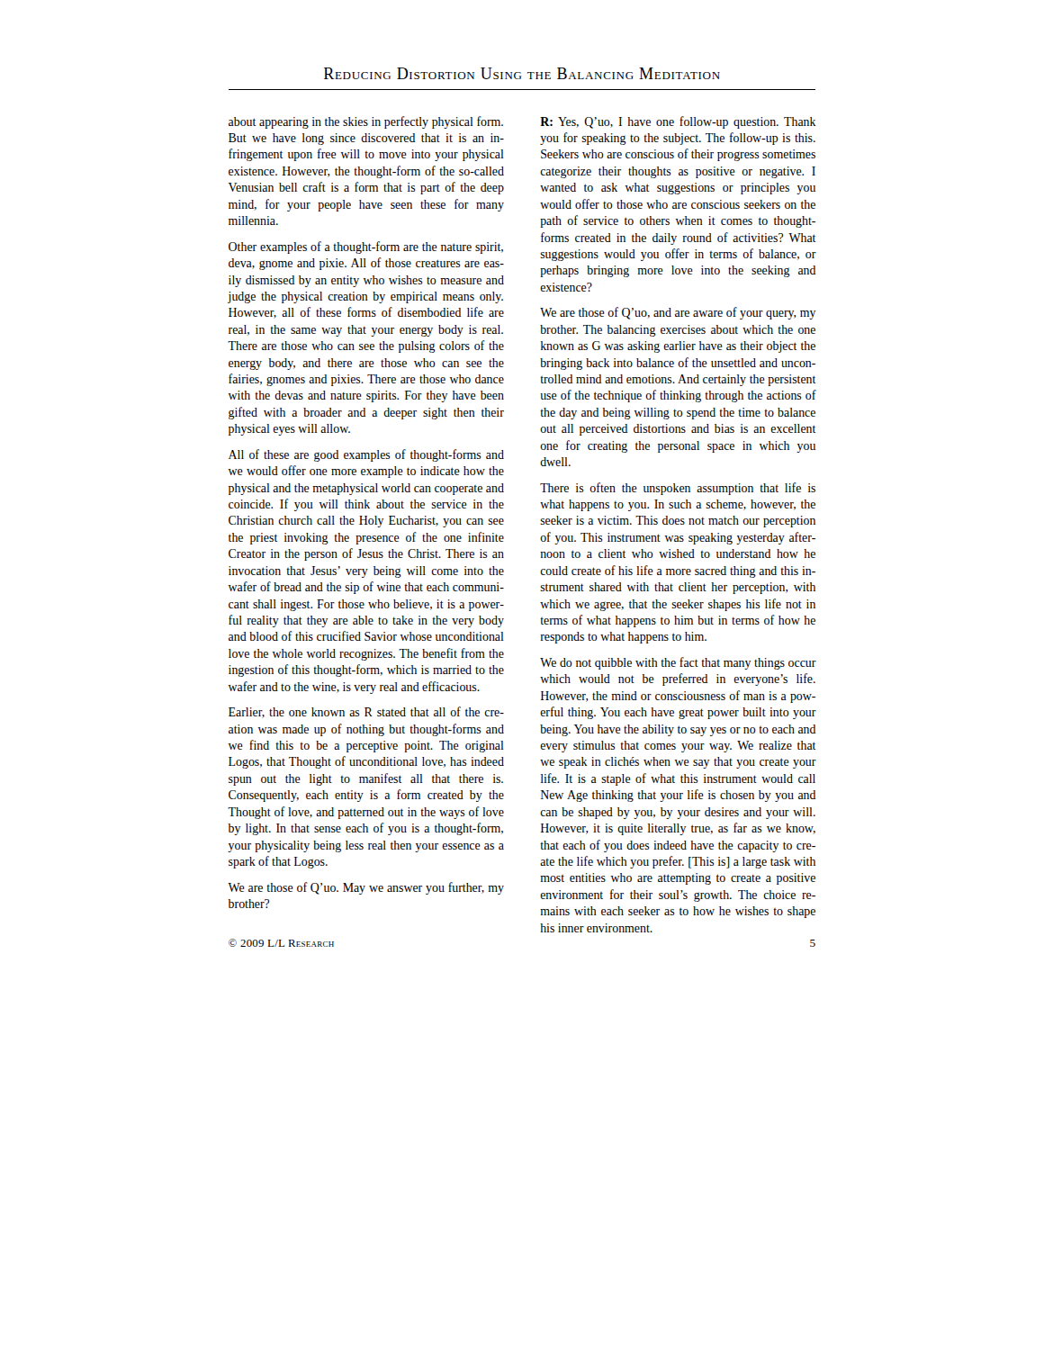Reducing Distortion Using the Balancing Meditation
about appearing in the skies in perfectly physical form. But we have long since discovered that it is an infringement upon free will to move into your physical existence. However, the thought-form of the so-called Venusian bell craft is a form that is part of the deep mind, for your people have seen these for many millennia.
Other examples of a thought-form are the nature spirit, deva, gnome and pixie. All of those creatures are easily dismissed by an entity who wishes to measure and judge the physical creation by empirical means only. However, all of these forms of disembodied life are real, in the same way that your energy body is real. There are those who can see the pulsing colors of the energy body, and there are those who can see the fairies, gnomes and pixies. There are those who dance with the devas and nature spirits. For they have been gifted with a broader and a deeper sight then their physical eyes will allow.
All of these are good examples of thought-forms and we would offer one more example to indicate how the physical and the metaphysical world can cooperate and coincide. If you will think about the service in the Christian church call the Holy Eucharist, you can see the priest invoking the presence of the one infinite Creator in the person of Jesus the Christ. There is an invocation that Jesus’ very being will come into the wafer of bread and the sip of wine that each communicant shall ingest. For those who believe, it is a powerful reality that they are able to take in the very body and blood of this crucified Savior whose unconditional love the whole world recognizes. The benefit from the ingestion of this thought-form, which is married to the wafer and to the wine, is very real and efficacious.
Earlier, the one known as R stated that all of the creation was made up of nothing but thought-forms and we find this to be a perceptive point. The original Logos, that Thought of unconditional love, has indeed spun out the light to manifest all that there is. Consequently, each entity is a form created by the Thought of love, and patterned out in the ways of love by light. In that sense each of you is a thought-form, your physicality being less real then your essence as a spark of that Logos.
We are those of Q’uo. May we answer you further, my brother?
R: Yes, Q’uo, I have one follow-up question. Thank you for speaking to the subject. The follow-up is this. Seekers who are conscious of their progress sometimes categorize their thoughts as positive or negative. I wanted to ask what suggestions or principles you would offer to those who are conscious seekers on the path of service to others when it comes to thought-forms created in the daily round of activities? What suggestions would you offer in terms of balance, or perhaps bringing more love into the seeking and existence?
We are those of Q’uo, and are aware of your query, my brother. The balancing exercises about which the one known as G was asking earlier have as their object the bringing back into balance of the unsettled and uncontrolled mind and emotions. And certainly the persistent use of the technique of thinking through the actions of the day and being willing to spend the time to balance out all perceived distortions and bias is an excellent one for creating the personal space in which you dwell.
There is often the unspoken assumption that life is what happens to you. In such a scheme, however, the seeker is a victim. This does not match our perception of you. This instrument was speaking yesterday afternoon to a client who wished to understand how he could create of his life a more sacred thing and this instrument shared with that client her perception, with which we agree, that the seeker shapes his life not in terms of what happens to him but in terms of how he responds to what happens to him.
We do not quibble with the fact that many things occur which would not be preferred in everyone’s life. However, the mind or consciousness of man is a powerful thing. You each have great power built into your being. You have the ability to say yes or no to each and every stimulus that comes your way. We realize that we speak in clichés when we say that you create your life. It is a staple of what this instrument would call New Age thinking that your life is chosen by you and can be shaped by you, by your desires and your will. However, it is quite literally true, as far as we know, that each of you does indeed have the capacity to create the life which you prefer. [This is] a large task with most entities who are attempting to create a positive environment for their soul’s growth. The choice remains with each seeker as to how he wishes to shape his inner environment.
© 2009 L/L Research 5